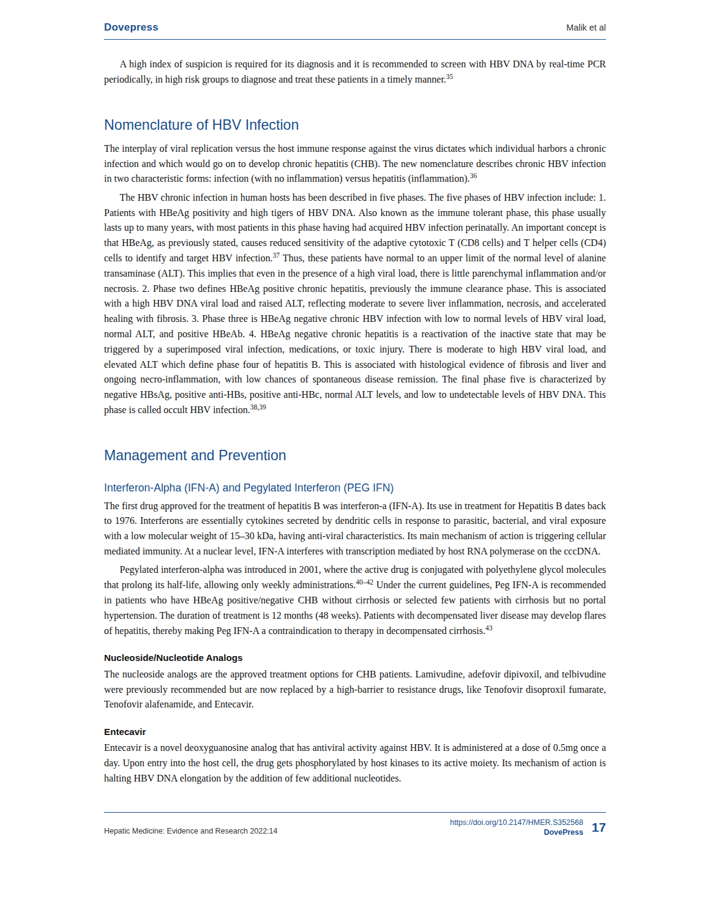Dovepress
Malik et al
A high index of suspicion is required for its diagnosis and it is recommended to screen with HBV DNA by real-time PCR periodically, in high risk groups to diagnose and treat these patients in a timely manner.35
Nomenclature of HBV Infection
The interplay of viral replication versus the host immune response against the virus dictates which individual harbors a chronic infection and which would go on to develop chronic hepatitis (CHB). The new nomenclature describes chronic HBV infection in two characteristic forms: infection (with no inflammation) versus hepatitis (inflammation).36
The HBV chronic infection in human hosts has been described in five phases. The five phases of HBV infection include: 1. Patients with HBeAg positivity and high tigers of HBV DNA. Also known as the immune tolerant phase, this phase usually lasts up to many years, with most patients in this phase having had acquired HBV infection perinatally. An important concept is that HBeAg, as previously stated, causes reduced sensitivity of the adaptive cytotoxic T (CD8 cells) and T helper cells (CD4) cells to identify and target HBV infection.37 Thus, these patients have normal to an upper limit of the normal level of alanine transaminase (ALT). This implies that even in the presence of a high viral load, there is little parenchymal inflammation and/or necrosis. 2. Phase two defines HBeAg positive chronic hepatitis, previously the immune clearance phase. This is associated with a high HBV DNA viral load and raised ALT, reflecting moderate to severe liver inflammation, necrosis, and accelerated healing with fibrosis. 3. Phase three is HBeAg negative chronic HBV infection with low to normal levels of HBV viral load, normal ALT, and positive HBeAb. 4. HBeAg negative chronic hepatitis is a reactivation of the inactive state that may be triggered by a superimposed viral infection, medications, or toxic injury. There is moderate to high HBV viral load, and elevated ALT which define phase four of hepatitis B. This is associated with histological evidence of fibrosis and liver and ongoing necro-inflammation, with low chances of spontaneous disease remission. The final phase five is characterized by negative HBsAg, positive anti-HBs, positive anti-HBc, normal ALT levels, and low to undetectable levels of HBV DNA. This phase is called occult HBV infection.38,39
Management and Prevention
Interferon-Alpha (IFN-A) and Pegylated Interferon (PEG IFN)
The first drug approved for the treatment of hepatitis B was interferon-a (IFN-A). Its use in treatment for Hepatitis B dates back to 1976. Interferons are essentially cytokines secreted by dendritic cells in response to parasitic, bacterial, and viral exposure with a low molecular weight of 15–30 kDa, having anti-viral characteristics. Its main mechanism of action is triggering cellular mediated immunity. At a nuclear level, IFN-A interferes with transcription mediated by host RNA polymerase on the cccDNA.
Pegylated interferon-alpha was introduced in 2001, where the active drug is conjugated with polyethylene glycol molecules that prolong its half-life, allowing only weekly administrations.40–42 Under the current guidelines, Peg IFN-A is recommended in patients who have HBeAg positive/negative CHB without cirrhosis or selected few patients with cirrhosis but no portal hypertension. The duration of treatment is 12 months (48 weeks). Patients with decompensated liver disease may develop flares of hepatitis, thereby making Peg IFN-A a contraindication to therapy in decompensated cirrhosis.43
Nucleoside/Nucleotide Analogs
The nucleoside analogs are the approved treatment options for CHB patients. Lamivudine, adefovir dipivoxil, and telbivudine were previously recommended but are now replaced by a high-barrier to resistance drugs, like Tenofovir disoproxil fumarate, Tenofovir alafenamide, and Entecavir.
Entecavir
Entecavir is a novel deoxyguanosine analog that has antiviral activity against HBV. It is administered at a dose of 0.5mg once a day. Upon entry into the host cell, the drug gets phosphorylated by host kinases to its active moiety. Its mechanism of action is halting HBV DNA elongation by the addition of few additional nucleotides.
Hepatic Medicine: Evidence and Research 2022:14
https://doi.org/10.2147/HMER.S352568
DovePress
17